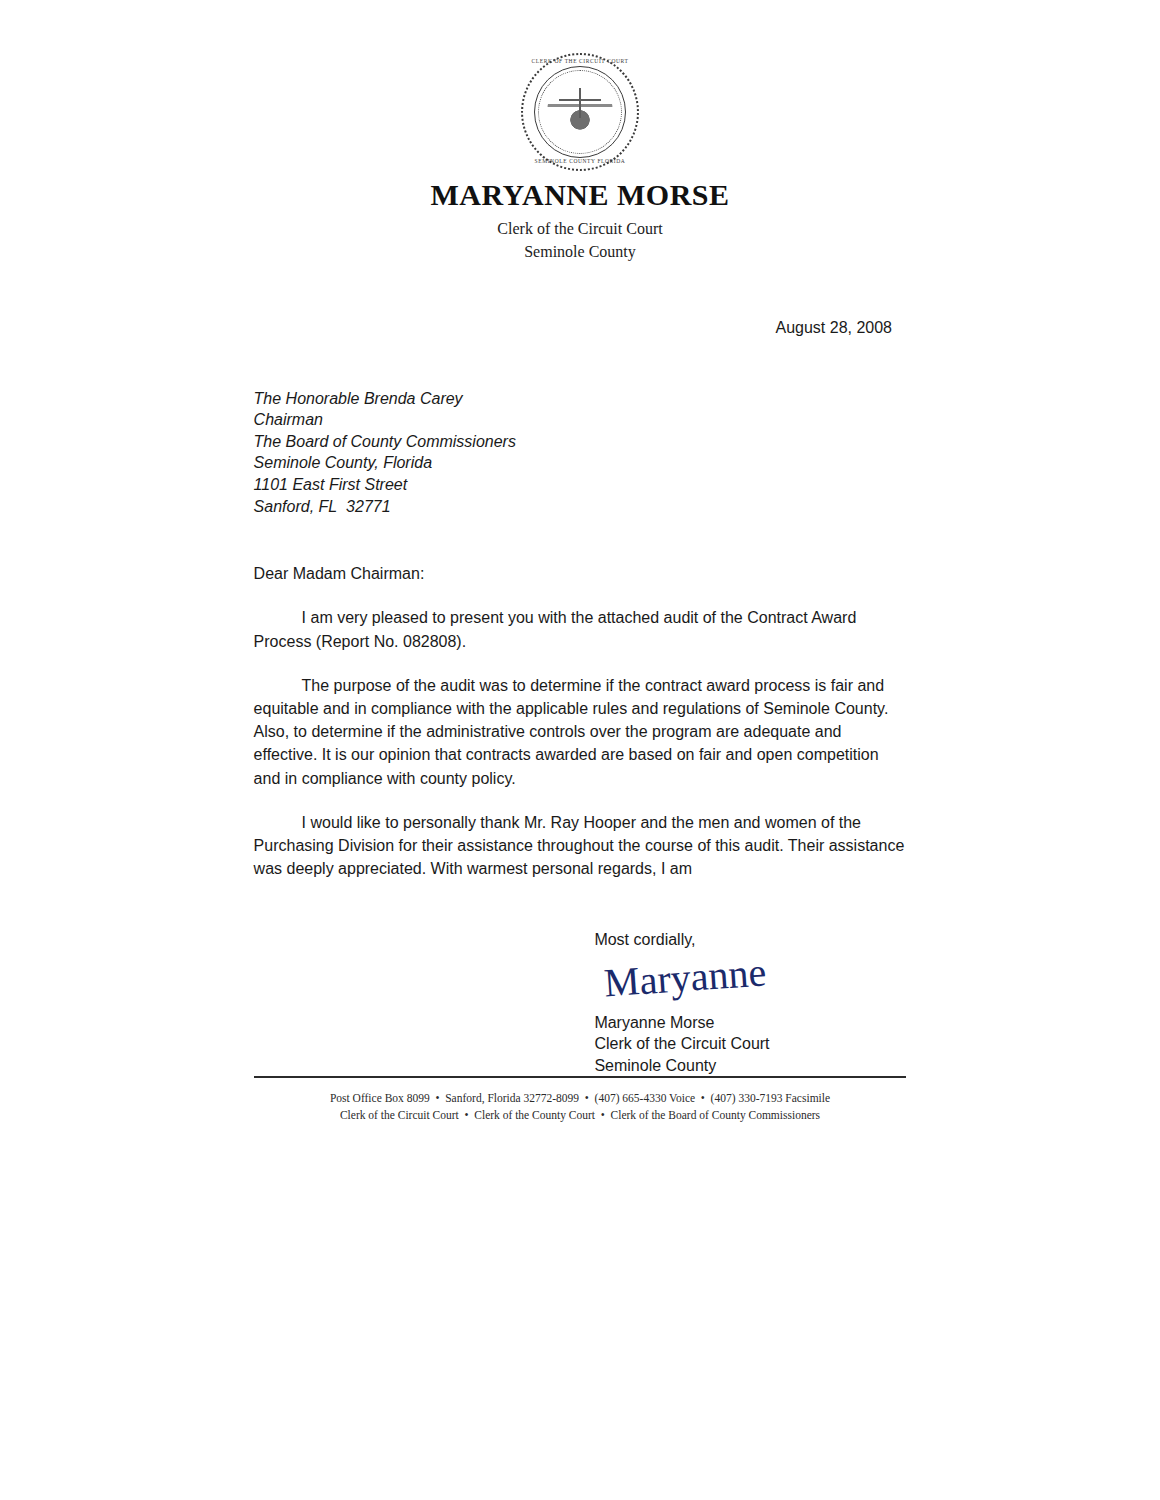Clerk of the Circuit Court
Seminole County Florida
MARYANNE MORSE
Clerk of the Circuit Court
Seminole County
August 28, 2008
The Honorable Brenda Carey
Chairman
The Board of County Commissioners
Seminole County, Florida
1101 East First Street
Sanford, FL 32771
Dear Madam Chairman:
I am very pleased to present you with the attached audit of the Contract Award Process (Report No. 082808).
The purpose of the audit was to determine if the contract award process is fair and equitable and in compliance with the applicable rules and regulations of Seminole County. Also, to determine if the administrative controls over the program are adequate and effective. It is our opinion that contracts awarded are based on fair and open competition and in compliance with county policy.
I would like to personally thank Mr. Ray Hooper and the men and women of the Purchasing Division for their assistance throughout the course of this audit. Their assistance was deeply appreciated. With warmest personal regards, I am
Most cordially,
Maryanne
Maryanne Morse
Clerk of the Circuit Court
Seminole County
Post Office Box 8099 • Sanford, Florida 32772-8099 • (407) 665-4330 Voice • (407) 330-7193 Facsimile
Clerk of the Circuit Court • Clerk of the County Court • Clerk of the Board of County Commissioners